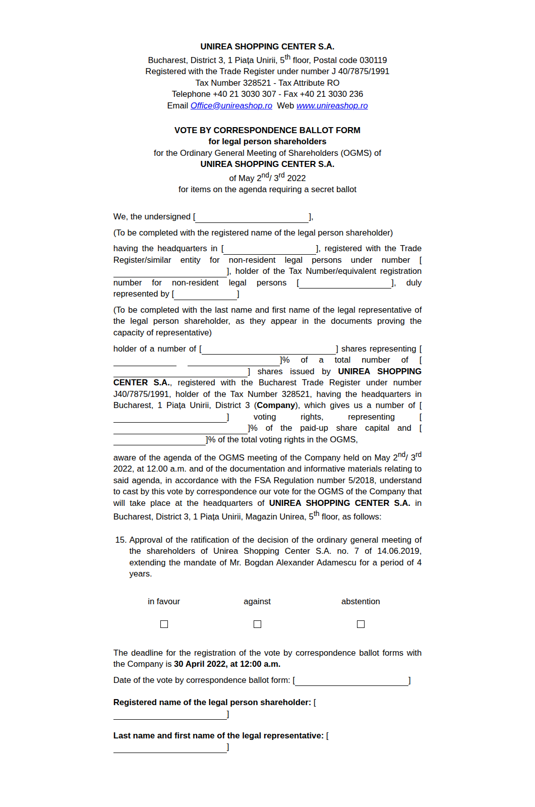UNIREA SHOPPING CENTER S.A. Bucharest, District 3, 1 Piața Unirii, 5th floor, Postal code 030119 Registered with the Trade Register under number J 40/7875/1991 Tax Number 328521 - Tax Attribute RO Telephone +40 21 3030 307 - Fax +40 21 3030 236 Email Office@unireashop.ro Web www.unireashop.ro
VOTE BY CORRESPONDENCE BALLOT FORM for legal person shareholders for the Ordinary General Meeting of Shareholders (OGMS) of UNIREA SHOPPING CENTER S.A. of May 2nd/ 3rd 2022 for items on the agenda requiring a secret ballot
We, the undersigned [ ],
(To be completed with the registered name of the legal person shareholder)
having the headquarters in [ ], registered with the Trade Register/similar entity for non-resident legal persons under number [ ], holder of the Tax Number/equivalent registration number for non-resident legal persons [ ], duly represented by [ ]
(To be completed with the last name and first name of the legal representative of the legal person shareholder, as they appear in the documents proving the capacity of representative)
holder of a number of [ ] shares representing [ ]% of a total number of [ ] shares issued by UNIREA SHOPPING CENTER S.A., registered with the Bucharest Trade Register under number J40/7875/1991, holder of the Tax Number 328521, having the headquarters in Bucharest, 1 Piața Unirii, District 3 (Company), which gives us a number of [ ] voting rights, representing [ ]% of the paid-up share capital and [ ]% of the total voting rights in the OGMS,
aware of the agenda of the OGMS meeting of the Company held on May 2nd/ 3rd 2022, at 12.00 a.m. and of the documentation and informative materials relating to said agenda, in accordance with the FSA Regulation number 5/2018, understand to cast by this vote by correspondence our vote for the OGMS of the Company that will take place at the headquarters of UNIREA SHOPPING CENTER S.A. in Bucharest, District 3, 1 Piața Unirii, Magazin Unirea, 5th floor, as follows:
Approval of the ratification of the decision of the ordinary general meeting of the shareholders of Unirea Shopping Center S.A. no. 7 of 14.06.2019, extending the mandate of Mr. Bogdan Alexander Adamescu for a period of 4 years.
| in favour | against | abstention |
The deadline for the registration of the vote by correspondence ballot forms with the Company is 30 April 2022, at 12:00 a.m.
Date of the vote by correspondence ballot form: [ ]
Registered name of the legal person shareholder: [ ]
Last name and first name of the legal representative: [ ]